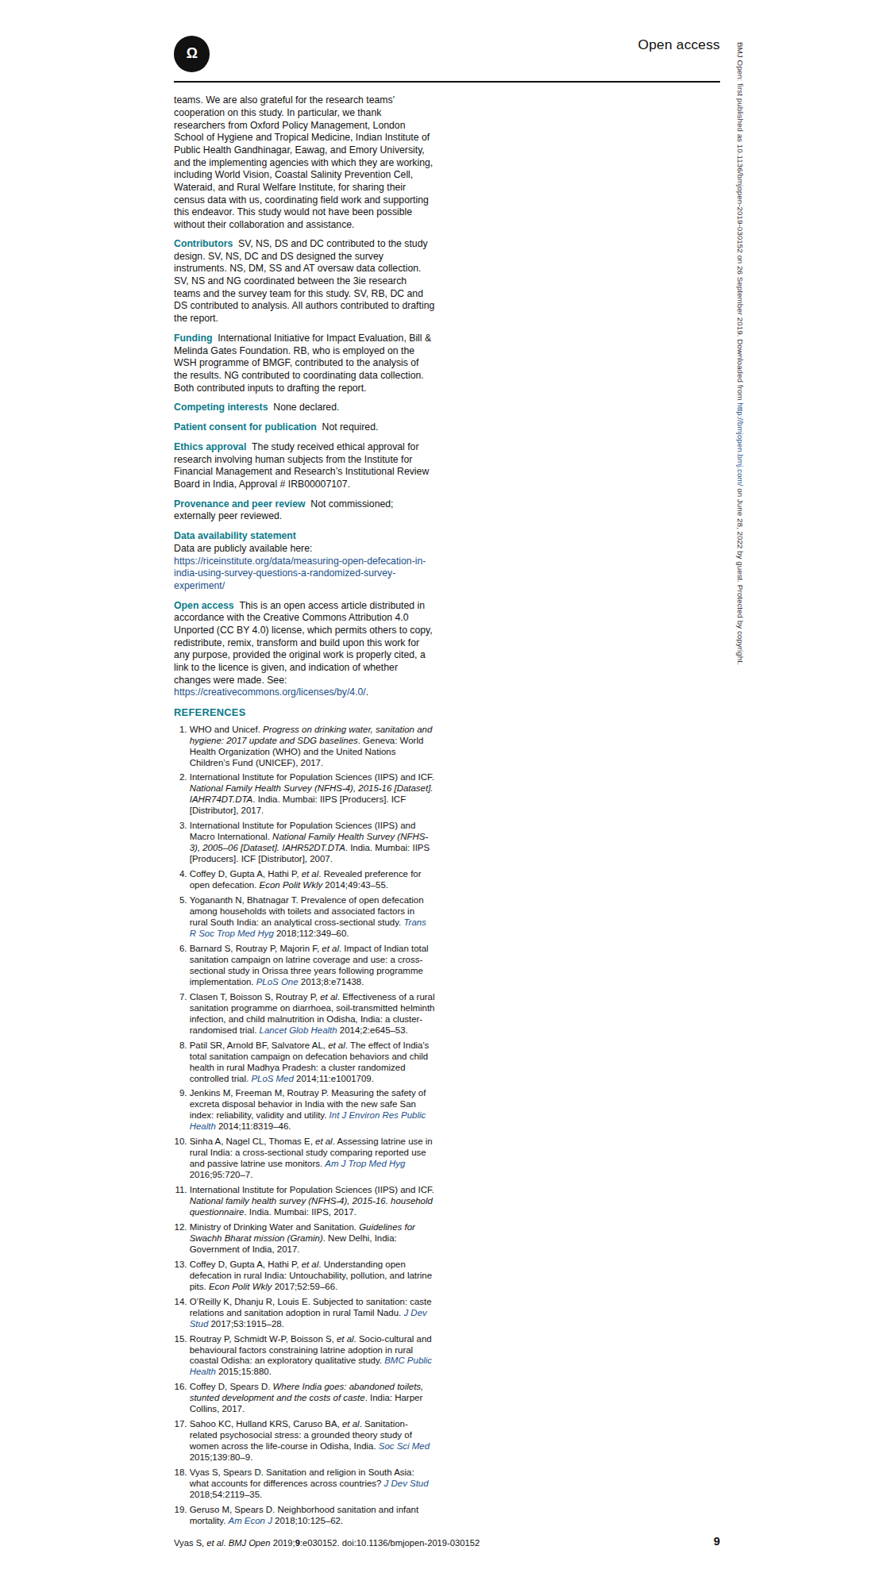Ω
Open access
teams. We are also grateful for the research teams’ cooperation on this study. In particular, we thank researchers from Oxford Policy Management, London School of Hygiene and Tropical Medicine, Indian Institute of Public Health Gandhinagar, Eawag, and Emory University, and the implementing agencies with which they are working, including World Vision, Coastal Salinity Prevention Cell, Wateraid, and Rural Welfare Institute, for sharing their census data with us, coordinating field work and supporting this endeavor. This study would not have been possible without their collaboration and assistance.
Contributors
SV, NS, DS and DC contributed to the study design. SV, NS, DC and DS designed the survey instruments. NS, DM, SS and AT oversaw data collection. SV, NS and NG coordinated between the 3ie research teams and the survey team for this study. SV, RB, DC and DS contributed to analysis. All authors contributed to drafting the report.
Funding
International Initiative for Impact Evaluation, Bill & Melinda Gates Foundation. RB, who is employed on the WSH programme of BMGF, contributed to the analysis of the results. NG contributed to coordinating data collection. Both contributed inputs to drafting the report.
Competing interests
None declared.
Patient consent for publication
Not required.
Ethics approval
The study received ethical approval for research involving human subjects from the Institute for Financial Management and Research’s Institutional Review Board in India, Approval # IRB00007107.
Provenance and peer review
Not commissioned; externally peer reviewed.
Data availability statement
Data are publicly available here: https://riceinstitute.org/data/measuring-open-defecation-in-india-using-survey-questions-a-randomized-survey-experiment/
Open access
This is an open access article distributed in accordance with the Creative Commons Attribution 4.0 Unported (CC BY 4.0) license, which permits others to copy, redistribute, remix, transform and build upon this work for any purpose, provided the original work is properly cited, a link to the licence is given, and indication of whether changes were made. See: https://creativecommons.org/licenses/by/4.0/.
REFERENCES
WHO and Unicef. Progress on drinking water, sanitation and hygiene: 2017 update and SDG baselines. Geneva: World Health Organization (WHO) and the United Nations Children’s Fund (UNICEF), 2017.
International Institute for Population Sciences (IIPS) and ICF. National Family Health Survey (NFHS-4), 2015-16 [Dataset]. IAHR74DT.DTA. India. Mumbai: IIPS [Producers]. ICF [Distributor], 2017.
International Institute for Population Sciences (IIPS) and Macro International. National Family Health Survey (NFHS-3), 2005–06 [Dataset]. IAHR52DT.DTA. India. Mumbai: IIPS [Producers]. ICF [Distributor], 2007.
Coffey D, Gupta A, Hathi P, et al. Revealed preference for open defecation. Econ Polit Wkly 2014;49:43–55.
Yogananth N, Bhatnagar T. Prevalence of open defecation among households with toilets and associated factors in rural South India: an analytical cross-sectional study. Trans R Soc Trop Med Hyg 2018;112:349–60.
Barnard S, Routray P, Majorin F, et al. Impact of Indian total sanitation campaign on latrine coverage and use: a cross-sectional study in Orissa three years following programme implementation. PLoS One 2013;8:e71438.
Clasen T, Boisson S, Routray P, et al. Effectiveness of a rural sanitation programme on diarrhoea, soil-transmitted helminth infection, and child malnutrition in Odisha, India: a cluster-randomised trial. Lancet Glob Health 2014;2:e645–53.
Patil SR, Arnold BF, Salvatore AL, et al. The effect of India's total sanitation campaign on defecation behaviors and child health in rural Madhya Pradesh: a cluster randomized controlled trial. PLoS Med 2014;11:e1001709.
Jenkins M, Freeman M, Routray P. Measuring the safety of excreta disposal behavior in India with the new safe San index: reliability, validity and utility. Int J Environ Res Public Health 2014;11:8319–46.
Sinha A, Nagel CL, Thomas E, et al. Assessing latrine use in rural India: a cross-sectional study comparing reported use and passive latrine use monitors. Am J Trop Med Hyg 2016;95:720–7.
International Institute for Population Sciences (IIPS) and ICF. National family health survey (NFHS-4), 2015-16. household questionnaire. India. Mumbai: IIPS, 2017.
Ministry of Drinking Water and Sanitation. Guidelines for Swachh Bharat mission (Gramin). New Delhi, India: Government of India, 2017.
Coffey D, Gupta A, Hathi P, et al. Understanding open defecation in rural India: Untouchability, pollution, and latrine pits. Econ Polit Wkly 2017;52:59–66.
O’Reilly K, Dhanju R, Louis E. Subjected to sanitation: caste relations and sanitation adoption in rural Tamil Nadu. J Dev Stud 2017;53:1915–28.
Routray P, Schmidt W-P, Boisson S, et al. Socio-cultural and behavioural factors constraining latrine adoption in rural coastal Odisha: an exploratory qualitative study. BMC Public Health 2015;15:880.
Coffey D, Spears D. Where India goes: abandoned toilets, stunted development and the costs of caste. India: Harper Collins, 2017.
Sahoo KC, Hulland KRS, Caruso BA, et al. Sanitation-related psychosocial stress: a grounded theory study of women across the life-course in Odisha, India. Soc Sci Med 2015;139:80–9.
Vyas S, Spears D. Sanitation and religion in South Asia: what accounts for differences across countries? J Dev Stud 2018;54:2119–35.
Geruso M, Spears D. Neighborhood sanitation and infant mortality. Am Econ J 2018;10:125–62.
Vyas S, et al. BMJ Open 2019;9:e030152. doi:10.1136/bmjopen-2019-030152
9
BMJ Open: first published as 10.1136/bmjopen-2019-030152 on 26 September 2019. Downloaded from http://bmjopen.bmj.com/ on June 28, 2022 by guest. Protected by copyright.